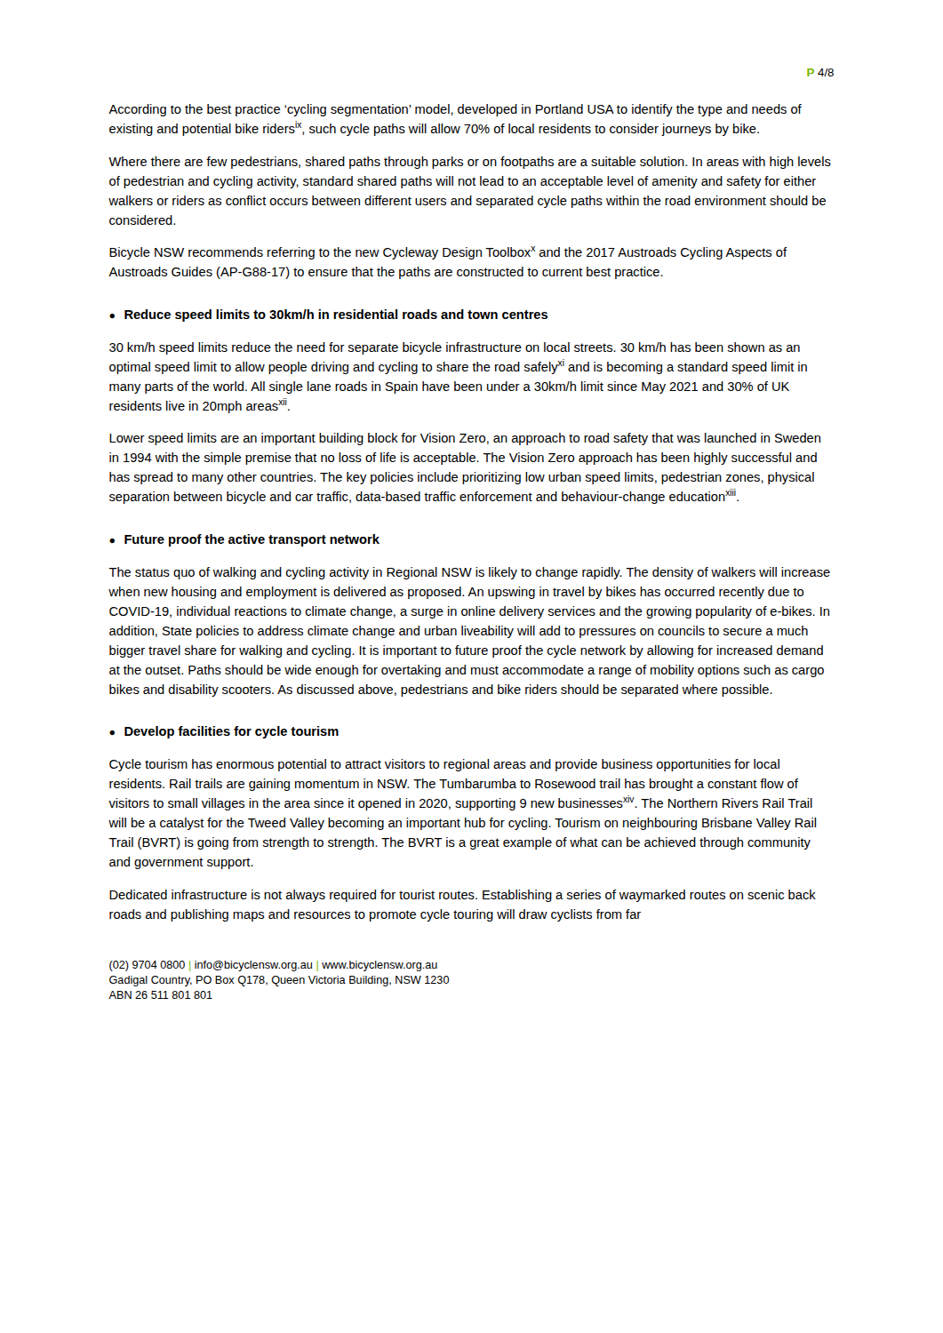P 4/8
According to the best practice ‘cycling segmentation’ model, developed in Portland USA to identify the type and needs of existing and potential bike ridersix, such cycle paths will allow 70% of local residents to consider journeys by bike.
Where there are few pedestrians, shared paths through parks or on footpaths are a suitable solution. In areas with high levels of pedestrian and cycling activity, standard shared paths will not lead to an acceptable level of amenity and safety for either walkers or riders as conflict occurs between different users and separated cycle paths within the road environment should be considered.
Bicycle NSW recommends referring to the new Cycleway Design Toolboxx and the 2017 Austroads Cycling Aspects of Austroads Guides (AP-G88-17) to ensure that the paths are constructed to current best practice.
Reduce speed limits to 30km/h in residential roads and town centres
30 km/h speed limits reduce the need for separate bicycle infrastructure on local streets. 30 km/h has been shown as an optimal speed limit to allow people driving and cycling to share the road safelyxi and is becoming a standard speed limit in many parts of the world. All single lane roads in Spain have been under a 30km/h limit since May 2021 and 30% of UK residents live in 20mph areasxii.
Lower speed limits are an important building block for Vision Zero, an approach to road safety that was launched in Sweden in 1994 with the simple premise that no loss of life is acceptable. The Vision Zero approach has been highly successful and has spread to many other countries. The key policies include prioritizing low urban speed limits, pedestrian zones, physical separation between bicycle and car traffic, data-based traffic enforcement and behaviour-change educationxiii.
Future proof the active transport network
The status quo of walking and cycling activity in Regional NSW is likely to change rapidly. The density of walkers will increase when new housing and employment is delivered as proposed. An upswing in travel by bikes has occurred recently due to COVID-19, individual reactions to climate change, a surge in online delivery services and the growing popularity of e-bikes. In addition, State policies to address climate change and urban liveability will add to pressures on councils to secure a much bigger travel share for walking and cycling. It is important to future proof the cycle network by allowing for increased demand at the outset. Paths should be wide enough for overtaking and must accommodate a range of mobility options such as cargo bikes and disability scooters. As discussed above, pedestrians and bike riders should be separated where possible.
Develop facilities for cycle tourism
Cycle tourism has enormous potential to attract visitors to regional areas and provide business opportunities for local residents. Rail trails are gaining momentum in NSW. The Tumbarumba to Rosewood trail has brought a constant flow of visitors to small villages in the area since it opened in 2020, supporting 9 new businessesxiv. The Northern Rivers Rail Trail will be a catalyst for the Tweed Valley becoming an important hub for cycling. Tourism on neighbouring Brisbane Valley Rail Trail (BVRT) is going from strength to strength. The BVRT is a great example of what can be achieved through community and government support.
Dedicated infrastructure is not always required for tourist routes. Establishing a series of waymarked routes on scenic back roads and publishing maps and resources to promote cycle touring will draw cyclists from far
(02) 9704 0800 | info@bicyclensw.org.au | www.bicyclensw.org.au
Gadigal Country, PO Box Q178, Queen Victoria Building, NSW 1230
ABN 26 511 801 801